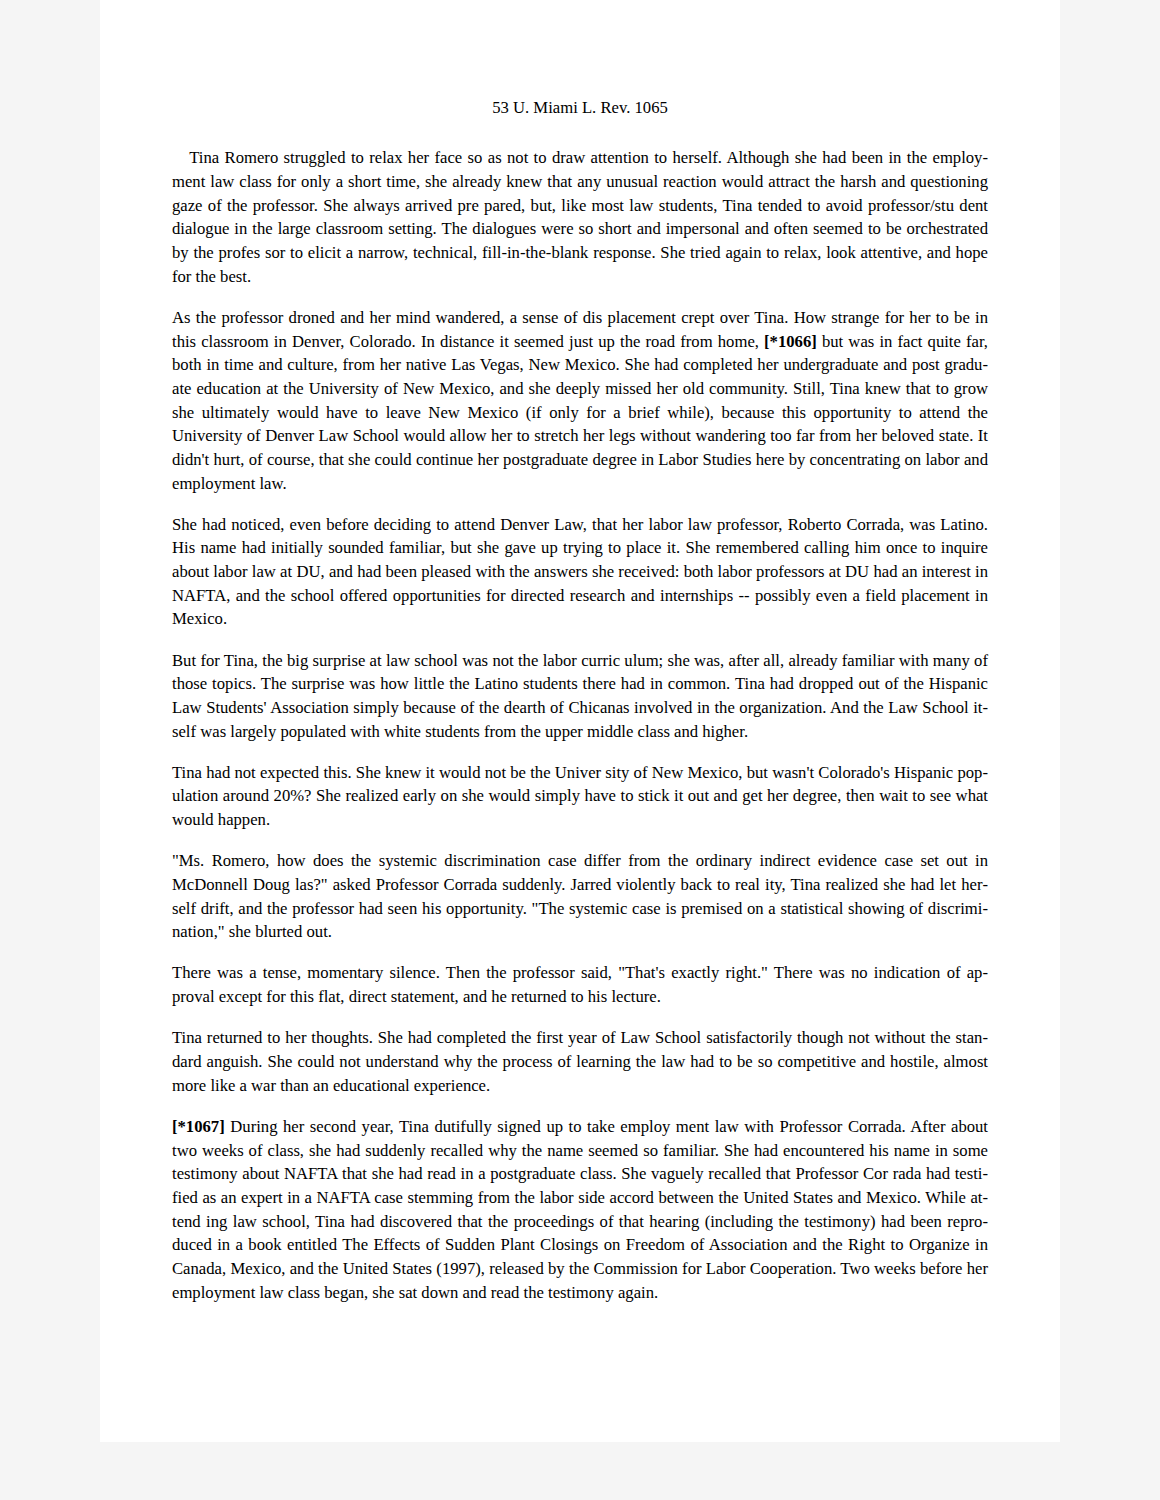53 U. Miami L. Rev. 1065
Tina Romero struggled to relax her face so as not to draw attention to herself. Although she had been in the employment law class for only a short time, she already knew that any unusual reaction would attract the harsh and questioning gaze of the professor. She always arrived pre pared, but, like most law students, Tina tended to avoid professor/stu dent dialogue in the large classroom setting. The dialogues were so short and impersonal and often seemed to be orchestrated by the profes sor to elicit a narrow, technical, fill-in-the-blank response. She tried again to relax, look attentive, and hope for the best.
As the professor droned and her mind wandered, a sense of dis placement crept over Tina. How strange for her to be in this classroom in Denver, Colorado. In distance it seemed just up the road from home, [*1066] but was in fact quite far, both in time and culture, from her native Las Vegas, New Mexico. She had completed her undergraduate and post graduate education at the University of New Mexico, and she deeply missed her old community. Still, Tina knew that to grow she ultimately would have to leave New Mexico (if only for a brief while), because this opportunity to attend the University of Denver Law School would allow her to stretch her legs without wandering too far from her beloved state. It didn't hurt, of course, that she could continue her postgraduate degree in Labor Studies here by concentrating on labor and employment law.
She had noticed, even before deciding to attend Denver Law, that her labor law professor, Roberto Corrada, was Latino. His name had initially sounded familiar, but she gave up trying to place it. She remembered calling him once to inquire about labor law at DU, and had been pleased with the answers she received: both labor professors at DU had an interest in NAFTA, and the school offered opportunities for directed research and internships -- possibly even a field placement in Mexico.
But for Tina, the big surprise at law school was not the labor curric ulum; she was, after all, already familiar with many of those topics. The surprise was how little the Latino students there had in common. Tina had dropped out of the Hispanic Law Students' Association simply because of the dearth of Chicanas involved in the organization. And the Law School itself was largely populated with white students from the upper middle class and higher.
Tina had not expected this. She knew it would not be the Univer sity of New Mexico, but wasn't Colorado's Hispanic population around 20%? She realized early on she would simply have to stick it out and get her degree, then wait to see what would happen.
"Ms. Romero, how does the systemic discrimination case differ from the ordinary indirect evidence case set out in McDonnell Doug las?" asked Professor Corrada suddenly. Jarred violently back to real ity, Tina realized she had let herself drift, and the professor had seen his opportunity. "The systemic case is premised on a statistical showing of discrimination," she blurted out.
There was a tense, momentary silence. Then the professor said, "That's exactly right." There was no indication of approval except for this flat, direct statement, and he returned to his lecture.
Tina returned to her thoughts. She had completed the first year of Law School satisfactorily though not without the standard anguish. She could not understand why the process of learning the law had to be so competitive and hostile, almost more like a war than an educational experience.
[*1067] During her second year, Tina dutifully signed up to take employ ment law with Professor Corrada. After about two weeks of class, she had suddenly recalled why the name seemed so familiar. She had encountered his name in some testimony about NAFTA that she had read in a postgraduate class. She vaguely recalled that Professor Cor rada had testified as an expert in a NAFTA case stemming from the labor side accord between the United States and Mexico. While attend ing law school, Tina had discovered that the proceedings of that hearing (including the testimony) had been reproduced in a book entitled The Effects of Sudden Plant Closings on Freedom of Association and the Right to Organize in Canada, Mexico, and the United States (1997), released by the Commission for Labor Cooperation. Two weeks before her employment law class began, she sat down and read the testimony again.